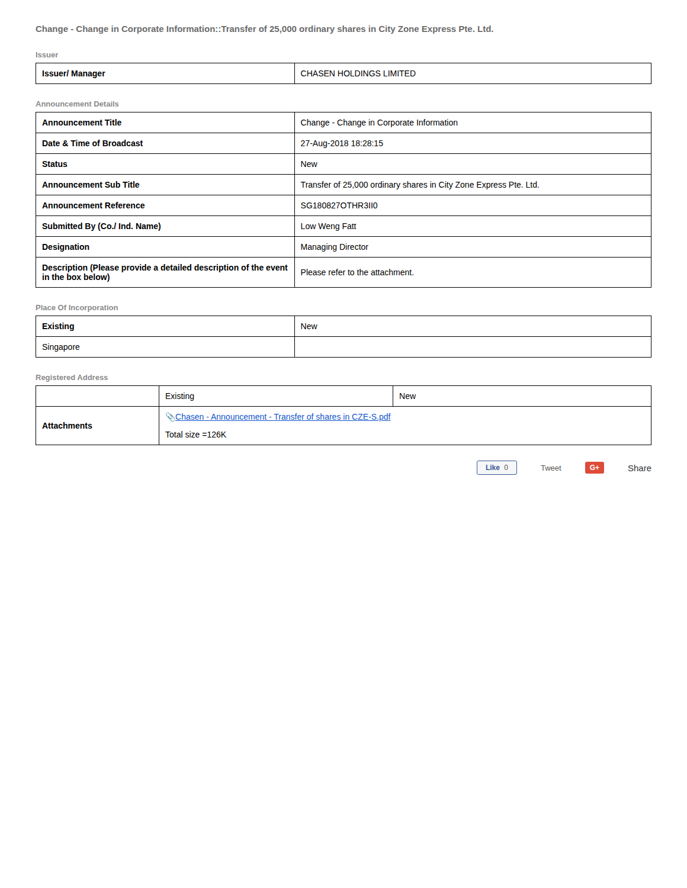Change - Change in Corporate Information::Transfer of 25,000 ordinary shares in City Zone Express Pte. Ltd.
Issuer
| Issuer/ Manager | CHASEN HOLDINGS LIMITED |
Announcement Details
| Announcement Title | Change - Change in Corporate Information |
| Date & Time of Broadcast | 27-Aug-2018 18:28:15 |
| Status | New |
| Announcement Sub Title | Transfer of 25,000 ordinary shares in City Zone Express Pte. Ltd. |
| Announcement Reference | SG180827OTHR3II0 |
| Submitted By (Co./ Ind. Name) | Low Weng Fatt |
| Designation | Managing Director |
| Description (Please provide a detailed description of the event in the box below) | Please refer to the attachment. |
Place Of Incorporation
| Existing | New |
| Singapore | |
Registered Address
| | Existing | New |
| Attachments | 📎 Chasen - Announcement - Transfer of shares in CZE-S.pdf Total size =126K |
Like 0 Tweet G+ Share